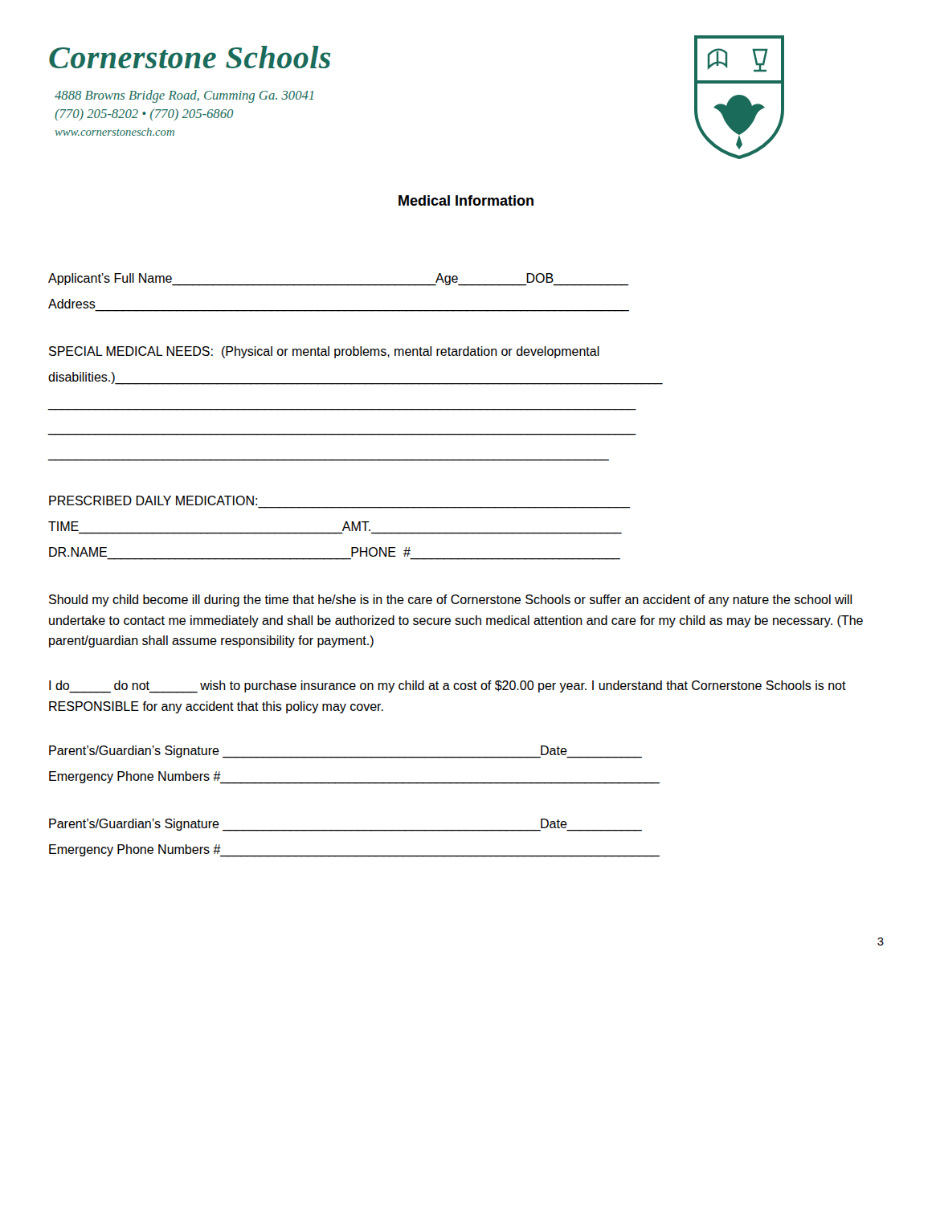Cornerstone Schools
4888 Browns Bridge Road, Cumming Ga. 30041
(770) 205-8202 • (770) 205-6860
www.cornerstonesch.com
Medical Information
Applicant’s Full Name_______________________________________Age__________DOB___________
Address_______________________________________________________________________________
SPECIAL MEDICAL NEEDS: (Physical or mental problems, mental retardation or developmental
disabilities.)_________________________________________________________________________________
_______________________________________________________________________________________
_______________________________________________________________________________________
___________________________________________________________________________________
PRESCRIBED DAILY MEDICATION:_______________________________________________________
TIME_______________________________________AMT._____________________________________
DR.NAME____________________________________PHONE #_______________________________
Should my child become ill during the time that he/she is in the care of Cornerstone Schools or suffer an accident of any nature the school will undertake to contact me immediately and shall be authorized to secure such medical attention and care for my child as may be necessary. (The parent/guardian shall assume responsibility for payment.)
I do______ do not_______ wish to purchase insurance on my child at a cost of $20.00 per year. I understand that Cornerstone Schools is not RESPONSIBLE for any accident that this policy may cover.
Parent’s/Guardian’s Signature _______________________________________________Date___________
Emergency Phone Numbers #_________________________________________________________________
Parent’s/Guardian’s Signature _______________________________________________Date___________
Emergency Phone Numbers #_________________________________________________________________
3